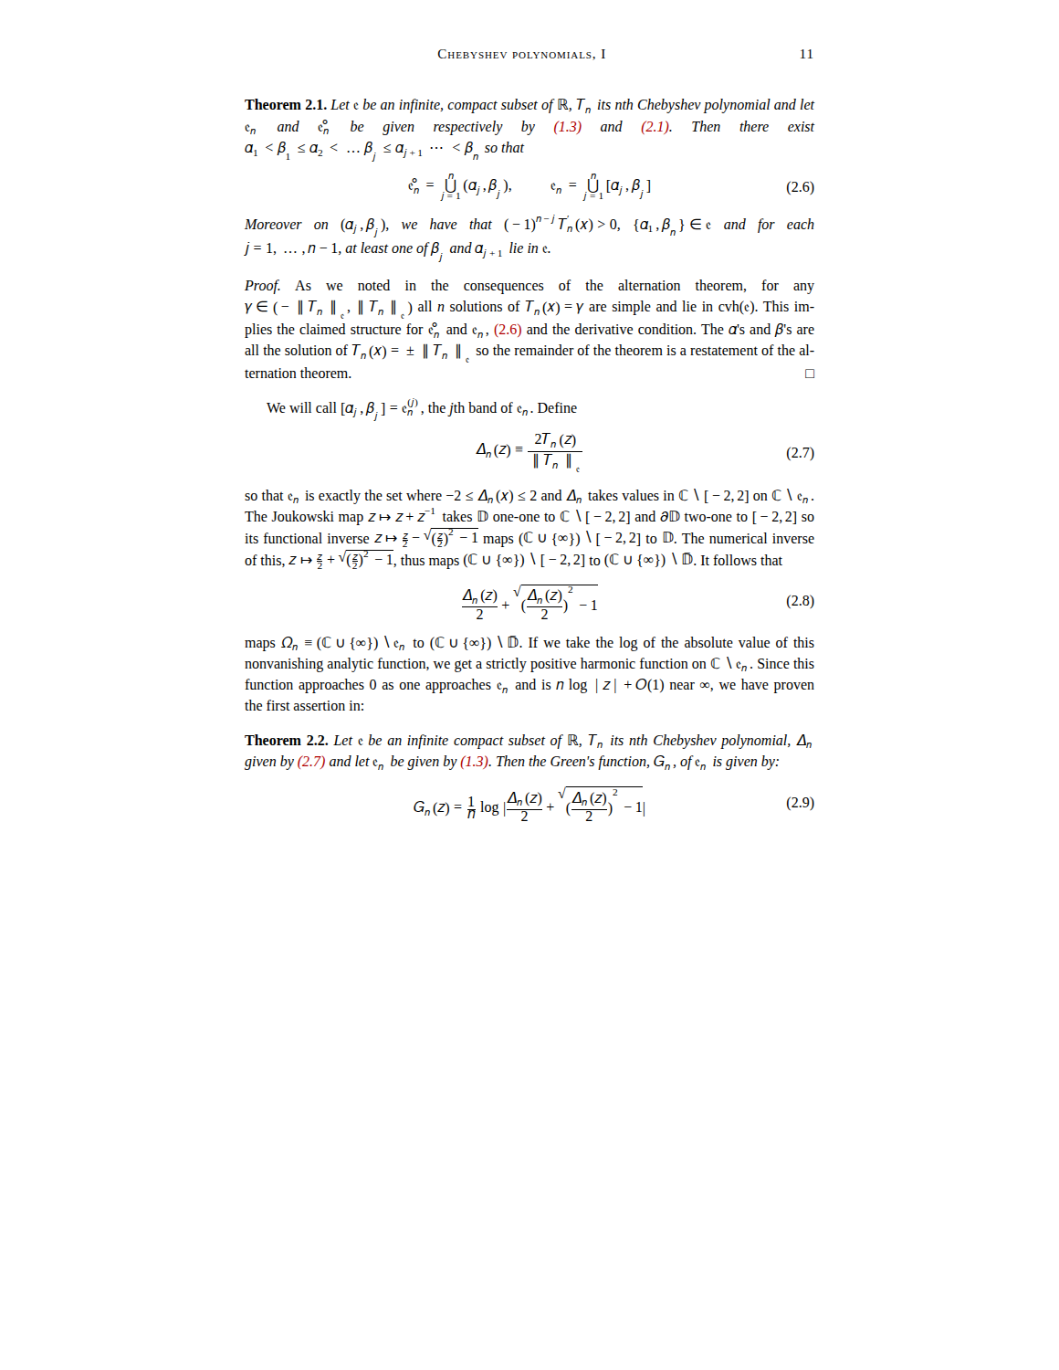Chebyshev polynomials, I 11
Theorem 2.1. Let 𝔢 be an infinite, compact subset of ℝ, Tn its nth Chebyshev polynomial and let 𝔢n and 𝔢n∘ be given respectively by (1.3) and (2.1). Then there exist α1<β1≤α2<…βj≤αj+1⋯<βn so that
𝔢n∘ = ⋃j=1n (αj,βj) , 𝔢n = ⋃j=1n [αj,βj] (2.6)
Moreover on (αj,βj), we have that (−1)n−jTn′(x)>0, {α1,βn}∈𝔢 and for each j=1,…,n−1, at least one of βj and αj+1 lie in 𝔢.
Proof. As we noted in the consequences of the alternation theorem, for any γ∈(−∥Tn∥𝔢,∥Tn∥𝔢) all n solutions of Tn(x)=γ are simple and lie in cvh(𝔢). This implies the claimed structure for 𝔢n∘ and 𝔢n, (2.6) and the derivative condition. The α's and β's are all the solution of Tn(x)=±∥Tn∥𝔢 so the remainder of the theorem is a restatement of the alternation theorem. □
We will call [αj,βj]=𝔢n(j), the jth band of 𝔢n. Define
Δn(z) ≡ 2Tn(z) ∥Tn∥𝔢 (2.7)
so that 𝔢n is exactly the set where −2≤Δn(x)≤2 and Δn takes values in ℂ∖[−2,2] on ℂ∖𝔢n. The Joukowski map z↦z+z−1 takes 𝔻 one-one to ℂ∖[−2,2] and ∂𝔻 two-one to [−2,2] so its functional inverse z↦z2−(z2)2−1 maps (ℂ∪{∞})∖[−2,2] to 𝔻. The numerical inverse of this, z↦z2+(z2)2−1, thus maps (ℂ∪{∞})∖[−2,2] to (ℂ∪{∞})∖𝔻‾. It follows that
Δn(z)2 + (Δn(z)2)2 −1 (2.8)
maps Ωn≡(ℂ∪{∞})∖𝔢n to (ℂ∪{∞})∖𝔻‾. If we take the log of the absolute value of this nonvanishing analytic function, we get a strictly positive harmonic function on ℂ∖𝔢n. Since this function approaches 0 as one approaches 𝔢n and is nlog|z|+O(1) near ∞, we have proven the first assertion in:
Theorem 2.2. Let 𝔢 be an infinite compact subset of ℝ, Tn its nth Chebyshev polynomial, Δn given by (2.7) and let 𝔢n be given by (1.3). Then the Green's function, Gn, of 𝔢n is given by:
Gn(z) = 1n log | Δn(z)2 + (Δn(z)2)2 −1 | (2.9)